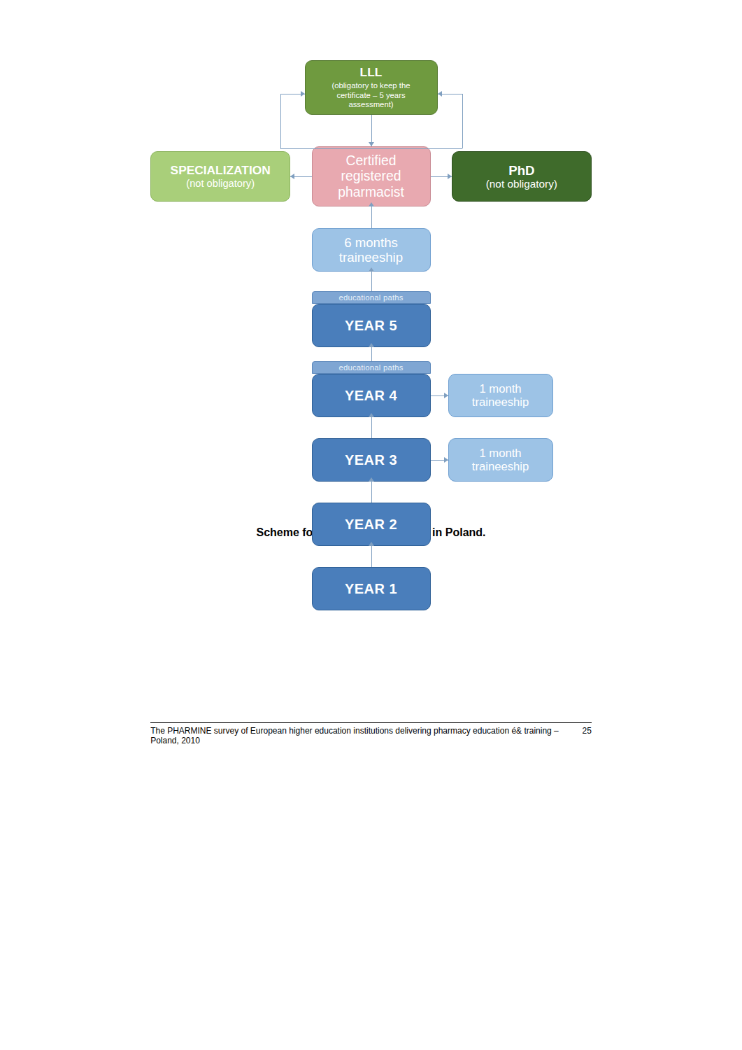LLL
(obligatory to keep the
certificate – 5 years
assessment)
SPECIALIZATION
(not obligatory)
Certified
registered
pharmacist
PhD
(not obligatory)
6 months
traineeship
educational paths
YEAR 5
educational paths
YEAR 4
1 month
traineeship
YEAR 3
1 month
traineeship
YEAR 2
YEAR 1
Scheme for pharmacy education in Poland.
The PHARMINE survey of European higher education institutions delivering pharmacy education é& training – Poland, 2010 25